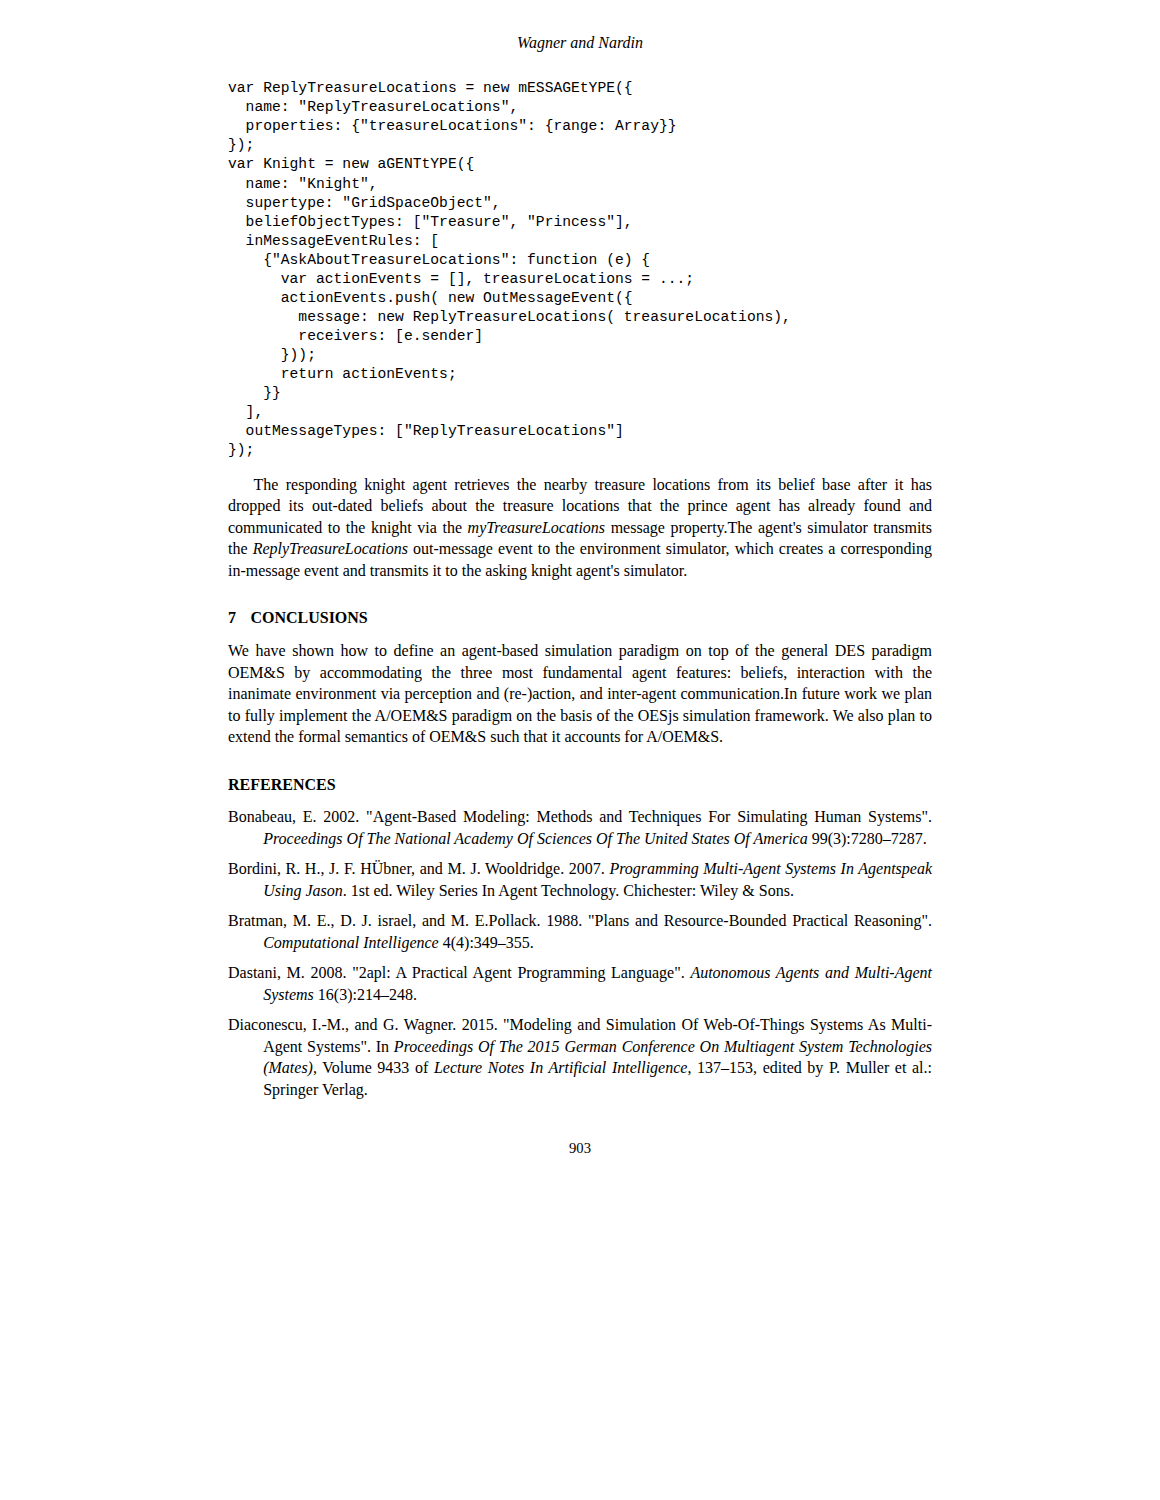Wagner and Nardin
var ReplyTreasureLocations = new mESSAGEtYPE({
  name: "ReplyTreasureLocations",
  properties: {"treasureLocations": {range: Array}}
});
var Knight = new aGENTtYPE({
  name: "Knight",
  supertype: "GridSpaceObject",
  beliefObjectTypes: ["Treasure", "Princess"],
  inMessageEventRules: [
    {"AskAboutTreasureLocations": function (e) {
      var actionEvents = [], treasureLocations = ...;
      actionEvents.push( new OutMessageEvent({
        message: new ReplyTreasureLocations( treasureLocations),
        receivers: [e.sender]
      }));
      return actionEvents;
    }}
  ],
  outMessageTypes: ["ReplyTreasureLocations"]
});
The responding knight agent retrieves the nearby treasure locations from its belief base after it has dropped its out-dated beliefs about the treasure locations that the prince agent has already found and communicated to the knight via the myTreasureLocations message property.The agent's simulator transmits the ReplyTreasureLocations out-message event to the environment simulator, which creates a corresponding in-message event and transmits it to the asking knight agent's simulator.
7 CONCLUSIONS
We have shown how to define an agent-based simulation paradigm on top of the general DES paradigm OEM&S by accommodating the three most fundamental agent features: beliefs, interaction with the inanimate environment via perception and (re-)action, and inter-agent communication.In future work we plan to fully implement the A/OEM&S paradigm on the basis of the OESjs simulation framework. We also plan to extend the formal semantics of OEM&S such that it accounts for A/OEM&S.
REFERENCES
Bonabeau, E. 2002. "Agent-Based Modeling: Methods and Techniques For Simulating Human Systems". Proceedings Of The National Academy Of Sciences Of The United States Of America 99(3):7280–7287.
Bordini, R. H., J. F. HÜbner, and M. J. Wooldridge. 2007. Programming Multi-Agent Systems In Agentspeak Using Jason. 1st ed. Wiley Series In Agent Technology. Chichester: Wiley & Sons.
Bratman, M. E., D. J. israel, and M. E.Pollack. 1988. "Plans and Resource-Bounded Practical Reasoning". Computational Intelligence 4(4):349–355.
Dastani, M. 2008. "2apl: A Practical Agent Programming Language". Autonomous Agents and Multi-Agent Systems 16(3):214–248.
Diaconescu, I.-M., and G. Wagner. 2015. "Modeling and Simulation Of Web-Of-Things Systems As Multi-Agent Systems". In Proceedings Of The 2015 German Conference On Multiagent System Technologies (Mates), Volume 9433 of Lecture Notes In Artificial Intelligence, 137–153, edited by P. Muller et al.: Springer Verlag.
903